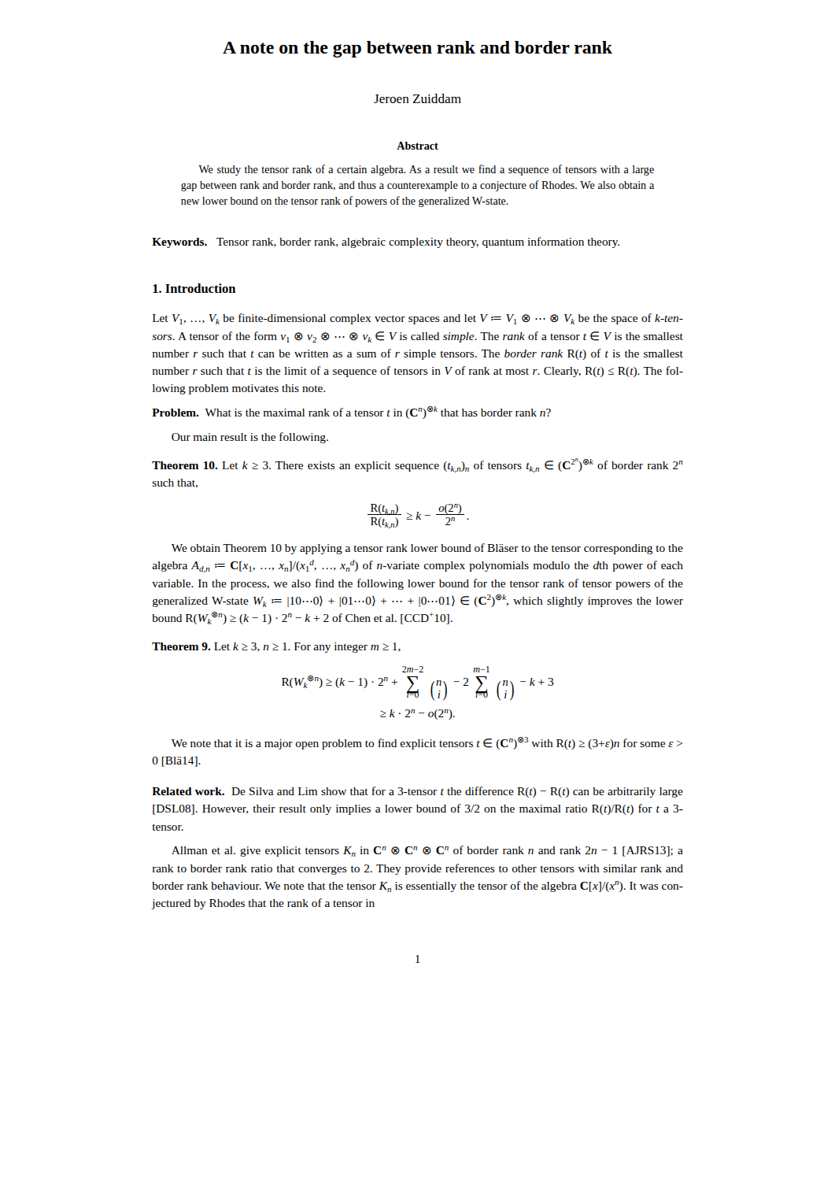A note on the gap between rank and border rank
Jeroen Zuiddam
Abstract
We study the tensor rank of a certain algebra. As a result we find a sequence of tensors with a large gap between rank and border rank, and thus a counterexample to a conjecture of Rhodes. We also obtain a new lower bound on the tensor rank of powers of the generalized W-state.
Keywords. Tensor rank, border rank, algebraic complexity theory, quantum information theory.
1. Introduction
Let V1, …, Vk be finite-dimensional complex vector spaces and let V ≔ V1 ⊗ ⋯ ⊗ Vk be the space of k-tensors. A tensor of the form v1 ⊗ v2 ⊗ ⋯ ⊗ vk ∈ V is called simple. The rank of a tensor t ∈ V is the smallest number r such that t can be written as a sum of r simple tensors. The border rank R(t) of t is the smallest number r such that t is the limit of a sequence of tensors in V of rank at most r. Clearly, R(t) ≤ R(t). The following problem motivates this note.
Problem. What is the maximal rank of a tensor t in (Cn)⊗k that has border rank n?
Our main result is the following.
Theorem 10. Let k ≥ 3. There exists an explicit sequence (tk,n)n of tensors tk,n ∈ (C2n)⊗k of border rank 2n such that,
R(tk,n) R(tk,n) ≥ k − o(2n) 2n.
We obtain Theorem 10 by applying a tensor rank lower bound of Bläser to the tensor corresponding to the algebra Ad,n ≔ C[x1, …, xn]/(x1d, …, xnd) of n-variate complex polynomials modulo the dth power of each variable. In the process, we also find the following lower bound for the tensor rank of tensor powers of the generalized W-state Wk ≔ |10⋯0⟩ + |01⋯0⟩ + ⋯ + |0⋯01⟩ ∈ (C2)⊗k, which slightly improves the lower bound R(Wk⊗n) ≥ (k − 1) · 2n − k + 2 of Chen et al. [CCD+10].
Theorem 9. Let k ≥ 3, n ≥ 1. For any integer m ≥ 1,
R(Wk⊗n) ≥ (k − 1) · 2n + 2m−2∑i=0 (ni) − 2 m−1∑i=0 (ni) − k + 3 ≥ k · 2n − o(2n).
We note that it is a major open problem to find explicit tensors t ∈ (Cn)⊗3 with R(t) ≥ (3+ε)n for some ε > 0 [Blä14].
Related work. De Silva and Lim show that for a 3-tensor t the difference R(t) − R(t) can be arbitrarily large [DSL08]. However, their result only implies a lower bound of 3/2 on the maximal ratio R(t)/R(t) for t a 3-tensor.
Allman et al. give explicit tensors Kn in Cn ⊗ Cn ⊗ Cn of border rank n and rank 2n − 1 [AJRS13]; a rank to border rank ratio that converges to 2. They provide references to other tensors with similar rank and border rank behaviour. We note that the tensor Kn is essentially the tensor of the algebra C[x]/(xn). It was conjectured by Rhodes that the rank of a tensor in
1